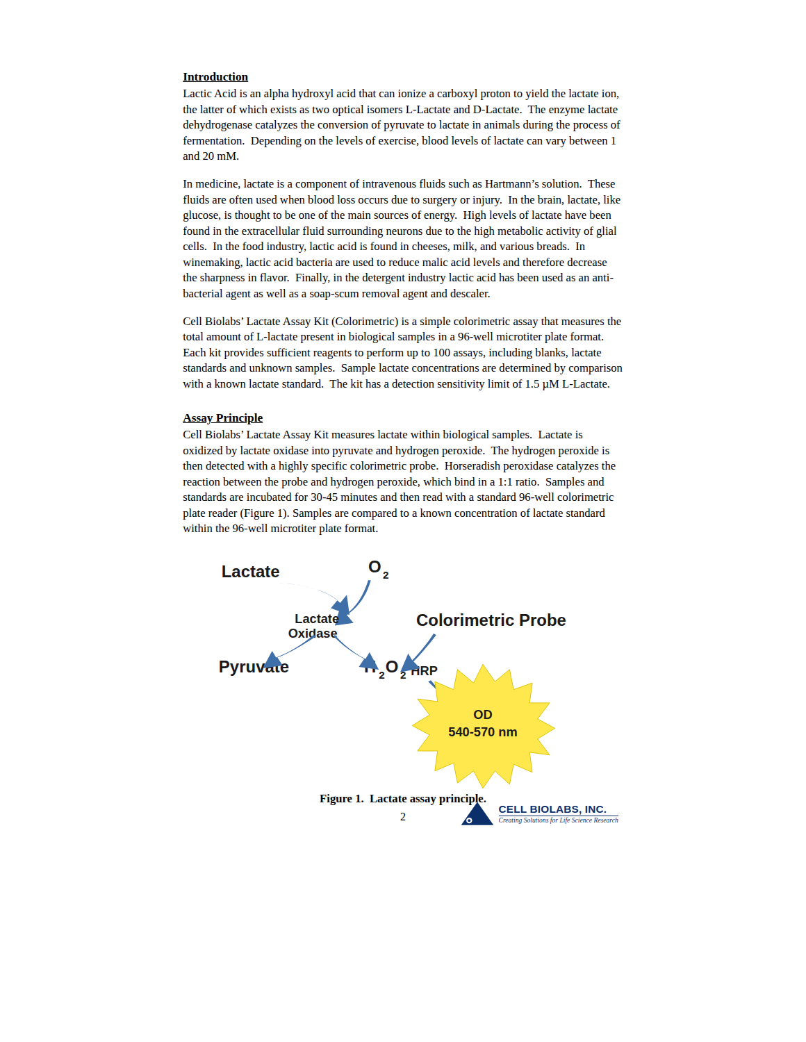Introduction
Lactic Acid is an alpha hydroxyl acid that can ionize a carboxyl proton to yield the lactate ion, the latter of which exists as two optical isomers L-Lactate and D-Lactate. The enzyme lactate dehydrogenase catalyzes the conversion of pyruvate to lactate in animals during the process of fermentation. Depending on the levels of exercise, blood levels of lactate can vary between 1 and 20 mM.
In medicine, lactate is a component of intravenous fluids such as Hartmann’s solution. These fluids are often used when blood loss occurs due to surgery or injury. In the brain, lactate, like glucose, is thought to be one of the main sources of energy. High levels of lactate have been found in the extracellular fluid surrounding neurons due to the high metabolic activity of glial cells. In the food industry, lactic acid is found in cheeses, milk, and various breads. In winemaking, lactic acid bacteria are used to reduce malic acid levels and therefore decrease the sharpness in flavor. Finally, in the detergent industry lactic acid has been used as an anti-bacterial agent as well as a soap-scum removal agent and descaler.
Cell Biolabs’ Lactate Assay Kit (Colorimetric) is a simple colorimetric assay that measures the total amount of L-lactate present in biological samples in a 96-well microtiter plate format. Each kit provides sufficient reagents to perform up to 100 assays, including blanks, lactate standards and unknown samples. Sample lactate concentrations are determined by comparison with a known lactate standard. The kit has a detection sensitivity limit of 1.5 µM L-Lactate.
Assay Principle
Cell Biolabs’ Lactate Assay Kit measures lactate within biological samples. Lactate is oxidized by lactate oxidase into pyruvate and hydrogen peroxide. The hydrogen peroxide is then detected with a highly specific colorimetric probe. Horseradish peroxidase catalyzes the reaction between the probe and hydrogen peroxide, which bind in a 1:1 ratio. Samples and standards are incubated for 30-45 minutes and then read with a standard 96-well colorimetric plate reader (Figure 1). Samples are compared to a known concentration of lactate standard within the 96-well microtiter plate format.
Lactate O 2 Lactate Oxidase Pyruvate H 2 O 2 HRP Colorimetric Probe OD 540-570 nm
Figure 1. Lactate assay principle.
2
CELL BIOLABS, INC.
Creating Solutions for Life Science Research